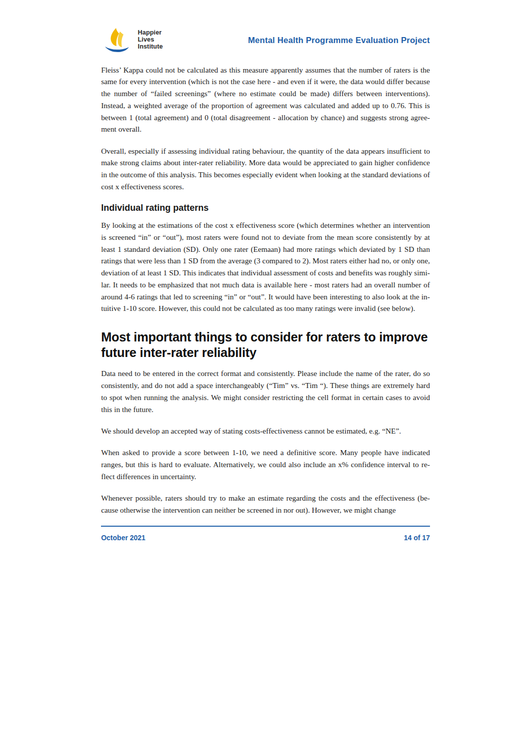Happier
Lives
Institute
Mental Health Programme Evaluation Project
Fleiss’ Kappa could not be calculated as this measure apparently assumes that the number of raters is the same for every intervention (which is not the case here - and even if it were, the data would differ because the number of “failed screenings” (where no estimate could be made) differs between interventions). Instead, a weighted average of the proportion of agreement was calculated and added up to 0.76. This is between 1 (total agreement) and 0 (total disagreement - allocation by chance) and suggests strong agreement overall.
Overall, especially if assessing individual rating behaviour, the quantity of the data appears insufficient to make strong claims about inter-rater reliability. More data would be appreciated to gain higher confidence in the outcome of this analysis. This becomes especially evident when looking at the standard deviations of cost x effectiveness scores.
Individual rating patterns
By looking at the estimations of the cost x effectiveness score (which determines whether an intervention is screened “in” or “out”), most raters were found not to deviate from the mean score consistently by at least 1 standard deviation (SD). Only one rater (Eemaan) had more ratings which deviated by 1 SD than ratings that were less than 1 SD from the average (3 compared to 2). Most raters either had no, or only one, deviation of at least 1 SD. This indicates that individual assessment of costs and benefits was roughly similar. It needs to be emphasized that not much data is available here - most raters had an overall number of around 4-6 ratings that led to screening “in” or “out”. It would have been interesting to also look at the intuitive 1-10 score. However, this could not be calculated as too many ratings were invalid (see below).
Most important things to consider for raters to improve future inter-rater reliability
Data need to be entered in the correct format and consistently. Please include the name of the rater, do so consistently, and do not add a space interchangeably (“Tim” vs. “Tim “). These things are extremely hard to spot when running the analysis. We might consider restricting the cell format in certain cases to avoid this in the future.
We should develop an accepted way of stating costs-effectiveness cannot be estimated, e.g. “NE”.
When asked to provide a score between 1-10, we need a definitive score. Many people have indicated ranges, but this is hard to evaluate. Alternatively, we could also include an x% confidence interval to reflect differences in uncertainty.
Whenever possible, raters should try to make an estimate regarding the costs and the effectiveness (because otherwise the intervention can neither be screened in nor out). However, we might change
October 2021
14 of 17